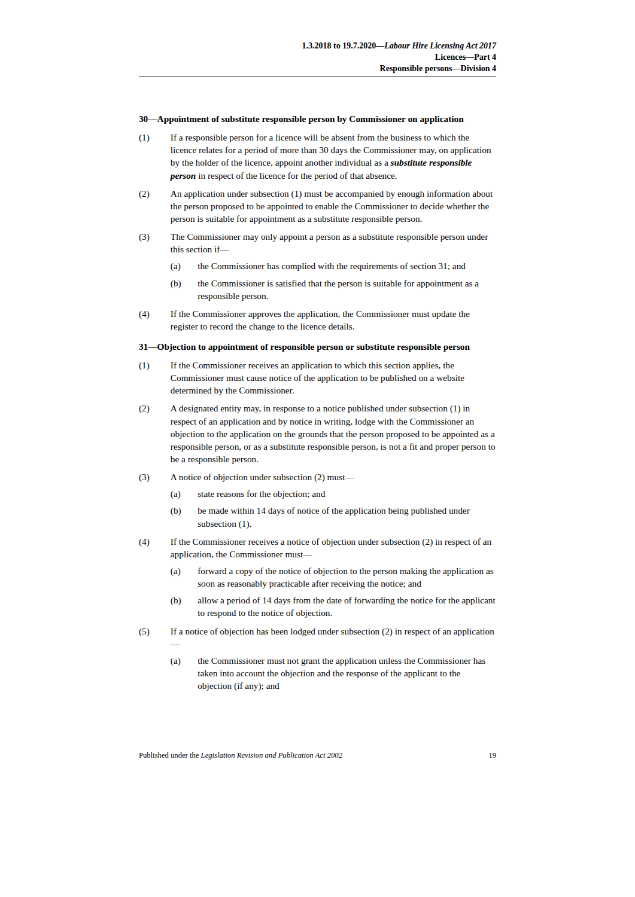1.3.2018 to 19.7.2020—Labour Hire Licensing Act 2017
Licences—Part 4
Responsible persons—Division 4
30—Appointment of substitute responsible person by Commissioner on application
(1) If a responsible person for a licence will be absent from the business to which the licence relates for a period of more than 30 days the Commissioner may, on application by the holder of the licence, appoint another individual as a substitute responsible person in respect of the licence for the period of that absence.
(2) An application under subsection (1) must be accompanied by enough information about the person proposed to be appointed to enable the Commissioner to decide whether the person is suitable for appointment as a substitute responsible person.
(3) The Commissioner may only appoint a person as a substitute responsible person under this section if—
(a) the Commissioner has complied with the requirements of section 31; and
(b) the Commissioner is satisfied that the person is suitable for appointment as a responsible person.
(4) If the Commissioner approves the application, the Commissioner must update the register to record the change to the licence details.
31—Objection to appointment of responsible person or substitute responsible person
(1) If the Commissioner receives an application to which this section applies, the Commissioner must cause notice of the application to be published on a website determined by the Commissioner.
(2) A designated entity may, in response to a notice published under subsection (1) in respect of an application and by notice in writing, lodge with the Commissioner an objection to the application on the grounds that the person proposed to be appointed as a responsible person, or as a substitute responsible person, is not a fit and proper person to be a responsible person.
(3) A notice of objection under subsection (2) must—
(a) state reasons for the objection; and
(b) be made within 14 days of notice of the application being published under subsection (1).
(4) If the Commissioner receives a notice of objection under subsection (2) in respect of an application, the Commissioner must—
(a) forward a copy of the notice of objection to the person making the application as soon as reasonably practicable after receiving the notice; and
(b) allow a period of 14 days from the date of forwarding the notice for the applicant to respond to the notice of objection.
(5) If a notice of objection has been lodged under subsection (2) in respect of an application—
(a) the Commissioner must not grant the application unless the Commissioner has taken into account the objection and the response of the applicant to the objection (if any); and
Published under the Legislation Revision and Publication Act 2002
19